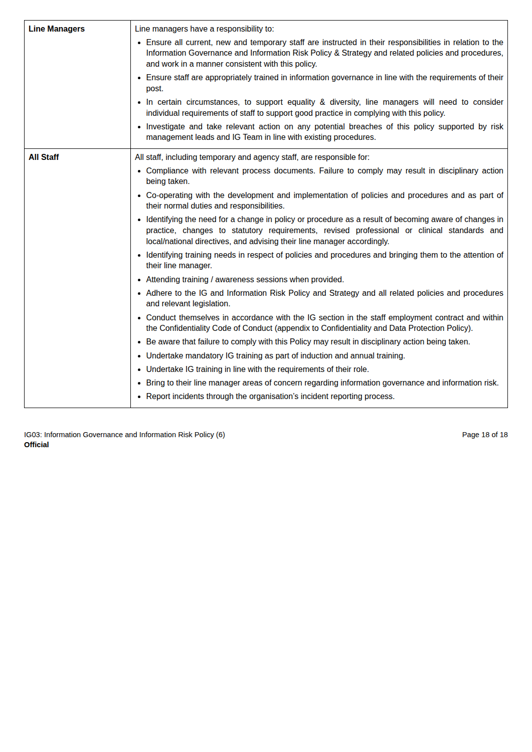| Line Managers | Line managers have a responsibility to: Ensure all current, new and temporary staff are instructed in their responsibilities in relation to the Information Governance and Information Risk Policy & Strategy and related policies and procedures, and work in a manner consistent with this policy. Ensure staff are appropriately trained in information governance in line with the requirements of their post. In certain circumstances, to support equality & diversity, line managers will need to consider individual requirements of staff to support good practice in complying with this policy. Investigate and take relevant action on any potential breaches of this policy supported by risk management leads and IG Team in line with existing procedures. |
| All Staff | All staff, including temporary and agency staff, are responsible for: Compliance with relevant process documents. Failure to comply may result in disciplinary action being taken. Co-operating with the development and implementation of policies and procedures and as part of their normal duties and responsibilities. Identifying the need for a change in policy or procedure as a result of becoming aware of changes in practice, changes to statutory requirements, revised professional or clinical standards and local/national directives, and advising their line manager accordingly. Identifying training needs in respect of policies and procedures and bringing them to the attention of their line manager. Attending training / awareness sessions when provided. Adhere to the IG and Information Risk Policy and Strategy and all related policies and procedures and relevant legislation. Conduct themselves in accordance with the IG section in the staff employment contract and within the Confidentiality Code of Conduct (appendix to Confidentiality and Data Protection Policy). Be aware that failure to comply with this Policy may result in disciplinary action being taken. Undertake mandatory IG training as part of induction and annual training. Undertake IG training in line with the requirements of their role. Bring to their line manager areas of concern regarding information governance and information risk. Report incidents through the organisation’s incident reporting process. |
IG03: Information Governance and Information Risk Policy (6) Official
Page 18 of 18